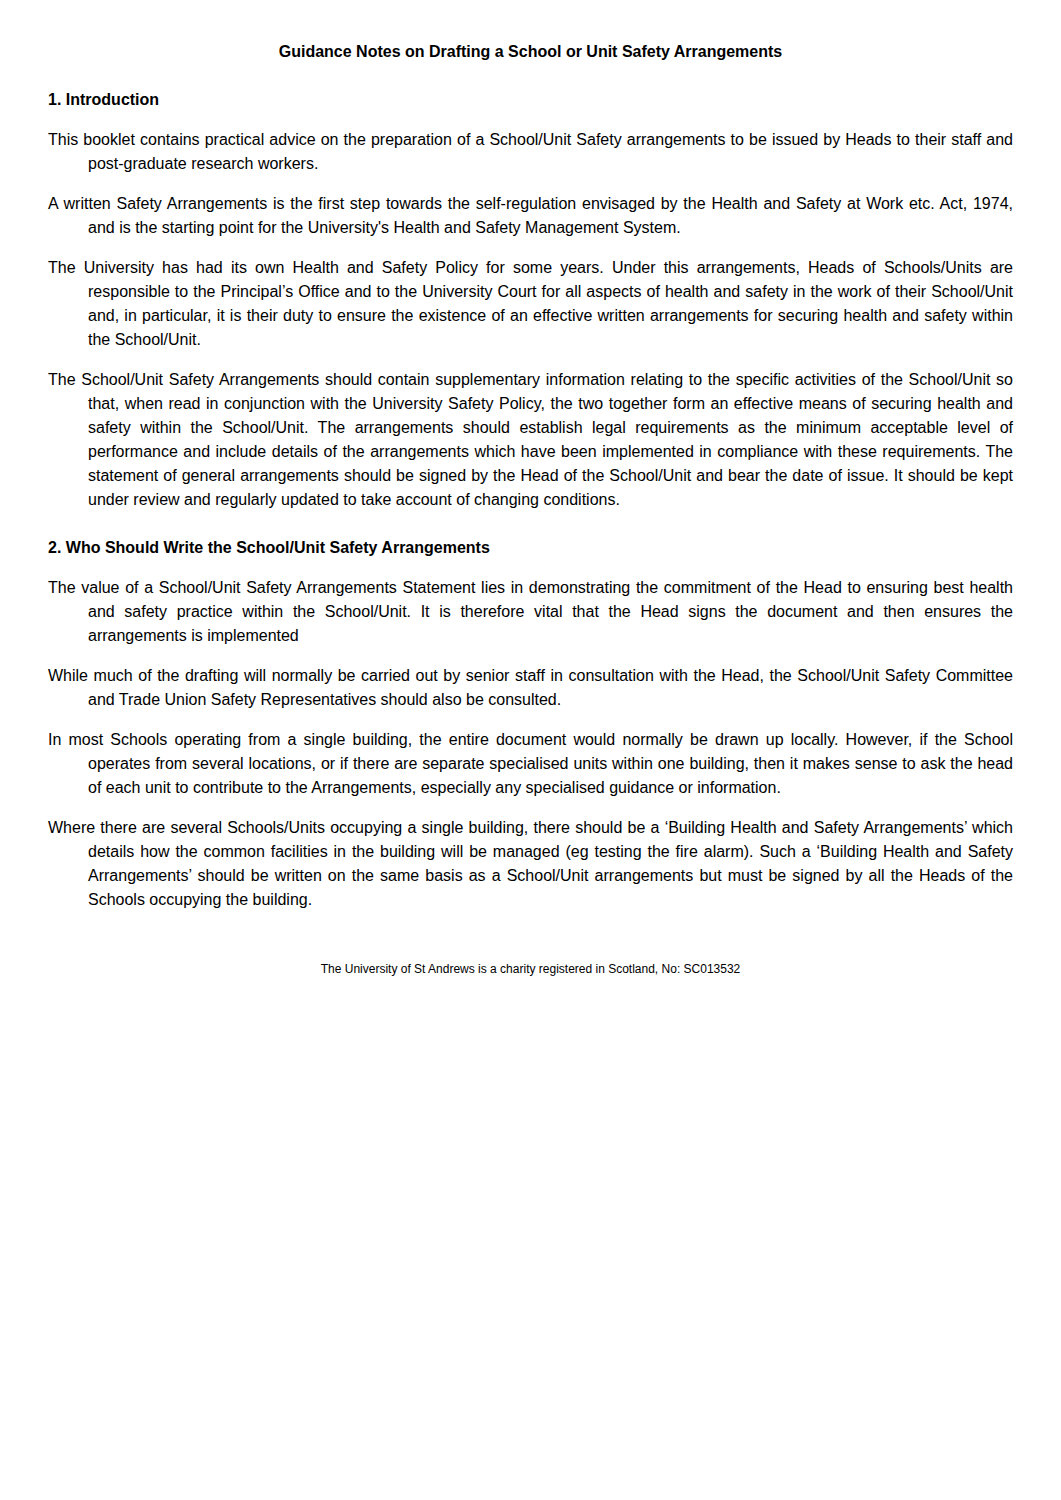Guidance Notes on Drafting a School or Unit Safety Arrangements
1. Introduction
This booklet contains practical advice on the preparation of a School/Unit Safety arrangements to be issued by Heads to their staff and post-graduate research workers.
A written Safety Arrangements is the first step towards the self-regulation envisaged by the Health and Safety at Work etc. Act, 1974, and is the starting point for the University's Health and Safety Management System.
The University has had its own Health and Safety Policy for some years. Under this arrangements, Heads of Schools/Units are responsible to the Principal’s Office and to the University Court for all aspects of health and safety in the work of their School/Unit and, in particular, it is their duty to ensure the existence of an effective written arrangements for securing health and safety within the School/Unit.
The School/Unit Safety Arrangements should contain supplementary information relating to the specific activities of the School/Unit so that, when read in conjunction with the University Safety Policy, the two together form an effective means of securing health and safety within the School/Unit. The arrangements should establish legal requirements as the minimum acceptable level of performance and include details of the arrangements which have been implemented in compliance with these requirements. The statement of general arrangements should be signed by the Head of the School/Unit and bear the date of issue. It should be kept under review and regularly updated to take account of changing conditions.
2. Who Should Write the School/Unit Safety Arrangements
The value of a School/Unit Safety Arrangements Statement lies in demonstrating the commitment of the Head to ensuring best health and safety practice within the School/Unit. It is therefore vital that the Head signs the document and then ensures the arrangements is implemented
While much of the drafting will normally be carried out by senior staff in consultation with the Head, the School/Unit Safety Committee and Trade Union Safety Representatives should also be consulted.
In most Schools operating from a single building, the entire document would normally be drawn up locally. However, if the School operates from several locations, or if there are separate specialised units within one building, then it makes sense to ask the head of each unit to contribute to the Arrangements, especially any specialised guidance or information.
Where there are several Schools/Units occupying a single building, there should be a ‘Building Health and Safety Arrangements’ which details how the common facilities in the building will be managed (eg testing the fire alarm). Such a ‘Building Health and Safety Arrangements’ should be written on the same basis as a School/Unit arrangements but must be signed by all the Heads of the Schools occupying the building.
The University of St Andrews is a charity registered in Scotland, No: SC013532